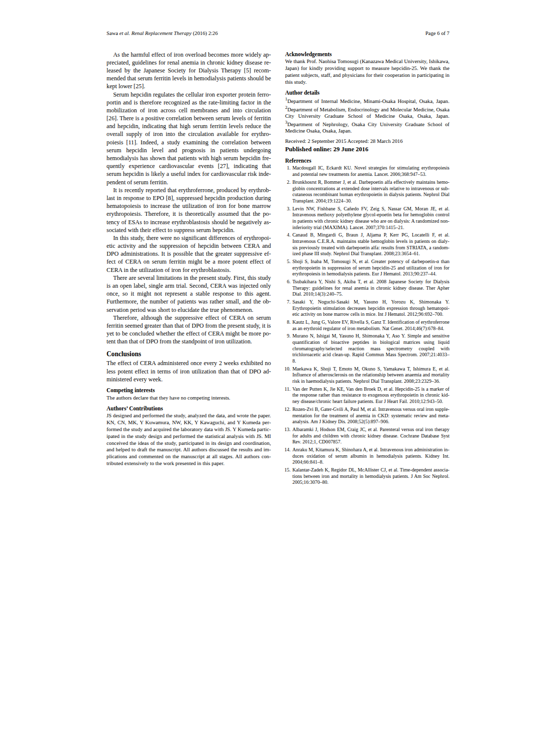Sawa et al. Renal Replacement Therapy (2016) 2:26
Page 6 of 7
As the harmful effect of iron overload becomes more widely appreciated, guidelines for renal anemia in chronic kidney disease released by the Japanese Society for Dialysis Therapy [5] recommended that serum ferritin levels in hemodialysis patients should be kept lower [25].
Serum hepcidin regulates the cellular iron exporter protein ferroportin and is therefore recognized as the rate-limiting factor in the mobilization of iron across cell membranes and into circulation [26]. There is a positive correlation between serum levels of ferritin and hepcidin, indicating that high serum ferritin levels reduce the overall supply of iron into the circulation available for erythropoiesis [11]. Indeed, a study examining the correlation between serum hepcidin level and prognosis in patients undergoing hemodialysis has shown that patients with high serum hepcidin frequently experience cardiovascular events [27], indicating that serum hepcidin is likely a useful index for cardiovascular risk independent of serum ferritin.
It is recently reported that erythroferrone, produced by erythroblast in response to EPO [8], suppressed hepcidin production during hematopoiesis to increase the utilization of iron for bone marrow erythropoiesis. Therefore, it is theoretically assumed that the potency of ESAs to increase erythroblastosis should be negatively associated with their effect to suppress serum hepcidin.
In this study, there were no significant differences of erythropoietic activity and the suppression of hepcidin between CERA and DPO administrations. It is possible that the greater suppressive effect of CERA on serum ferritin might be a more potent effect of CERA in the utilization of iron for erythroblastosis.
There are several limitations in the present study. First, this study is an open label, single arm trial. Second, CERA was injected only once, so it might not represent a stable response to this agent. Furthermore, the number of patients was rather small, and the observation period was short to elucidate the true phenomenon.
Therefore, although the suppressive effect of CERA on serum ferritin seemed greater than that of DPO from the present study, it is yet to be concluded whether the effect of CERA might be more potent than that of DPO from the standpoint of iron utilization.
Conclusions
The effect of CERA administered once every 2 weeks exhibited no less potent effect in terms of iron utilization than that of DPO administered every week.
Competing interests
The authors declare that they have no competing interests.
Authors’ Contributions
JS designed and performed the study, analyzed the data, and wrote the paper. KN, CN, MK, Y Kuwamura, NW, KK, Y Kawaguchi, and Y Kumeda performed the study and acquired the laboratory data with JS. Y Kumeda participated in the study design and performed the statistical analysis with JS. MI conceived the ideas of the study, participated in its design and coordination, and helped to draft the manuscript. All authors discussed the results and implications and commented on the manuscript at all stages. All authors contributed extensively to the work presented in this paper.
Acknowledgements
We thank Prof. Naohisa Tomosugi (Kanazawa Medical University, Ishikawa, Japan) for kindly providing support to measure hepcidin-25. We thank the patient subjects, staff, and physicians for their cooperation in participating in this study.
Author details
1Department of Internal Medicine, Minami-Osaka Hospital, Osaka, Japan. 2Department of Metabolism, Endocrinology and Molecular Medicine, Osaka City University Graduate School of Medicine Osaka, Osaka, Japan. 3Department of Nephrology, Osaka City University Graduate School of Medicine Osaka, Osaka, Japan.
Received: 2 September 2015 Accepted: 28 March 2016
Published online: 29 June 2016
References
Macdougall IC, Eckardt KU. Novel strategies for stimulating erythropoiesis and potential new treatments for anemia. Lancet. 2006;368:947–53.
Brunkhosrst R, Bommer J, et al. Darbepoetin alfa effectively maintains hemoglobin concentrations at extended dose intervals relative to intravenous or subcutaneous recombinant human erythropoietin in dialysis patients. Nephrol Dial Transplant. 2004;19:1224–30.
Levin NW, Fishbane S, Cañedo FV, Zeig S, Nassar GM, Moran JE, et al. Intravenous methoxy polyethylene glycol-epoetin beta for hemoglobin control in patients with chronic kidney disease who are on dialysis: A randomized non-inferiority trial (MAXIMA). Lancet. 2007;370:1415–21.
Canaud B, Mingardi G, Braun J, Aljama P, Kerr PG, Locatelli F, et al. Intravenous C.E.R.A. maintains stable hemoglobin levels in patients on dialysis previously treated with darbepoetin alfa: results from STRIATA, a randomized phase III study. Nephrol Dial Transplant. 2008;23:3654–61.
Shoji S, Inaba M, Tomosugi N, et al. Greater potency of darbepoetin-α than erythropoietin in suppression of serum hepcidin-25 and utilization of iron for erythropoiesis in hemodialysis patients. Eur J Hematol. 2013;90:237–44.
Tsubakihara Y, Nishi S, Akiba T, et al. 2008 Japanese Society for Dialysis Therapy: guidelines for renal anemia in chronic kidney disease. Ther Apher Dial. 2010;14(3):240–75.
Sasaki Y, Noguchi-Sasaki M, Yasuno H, Yorozu K, Shimonaka Y. Erythropoietin stimulation decreases hepcidin expression through hematopoietic activity on bone marrow cells in mice. Int J Hematol. 2012;96:692–700.
Kautz L, Jung G, Valore EV, Rivella S, Ganz T. Identification of erythroferrone as an erythroid regulator of iron metabolism. Nat Genet. 2014;46(7):678–84.
Murano N, Ishigai M, Yasuno H, Shimonaka Y, Aso Y. Simple and sensitive quantification of bioactive peptides in biological matrices using liquid chromatography/selected reaction mass spectrometry coupled with trichloroacetic acid clean-up. Rapid Commun Mass Spectrom. 2007;21:4033–8.
Maekawa K, Shoji T, Emoto M, Okuno S, Yamakawa T, Ishimura E, et al. Influence of atherosclerosis on the relationship between anaemia and mortality risk in haemodialysis patients. Nephrol Dial Transplant. 2008;23:2329–36.
Van der Putten K, Jie KE, Van den Broek D, et al. Hepcidin-25 is a marker of the response rather than resistance to exogenous erythropoietin in chronic kidney disease/chronic heart failure patients. Eur J Heart Fail. 2010;12:943–50.
Rozen-Zvi B, Gater-Gvili A, Paul M, et al. Intravenous versus oral iron supplementation for the treatment of anemia in CKD: systematic review and meta-analysis. Am J Kidney Dis. 2008;52(5):897–906.
Albaramki J, Hodson EM, Craig JC, et al. Parenteral versus oral iron therapy for adults and children with chronic kidney disease. Cochrane Database Syst Rev. 2012;1, CD007857.
Anraku M, Kitamura K, Shinohara A, et al. Intravenous iron administration induces oxidation of serum albumin in hemodialysis patients. Kidney Int. 2004;66:841–8.
Kalantar-Zadeh K, Regidor DL, McAllister CJ, et al. Time-dependent associations between iron and mortality in hemodialysis patients. J Am Soc Nephrol. 2005;16:3070–80.